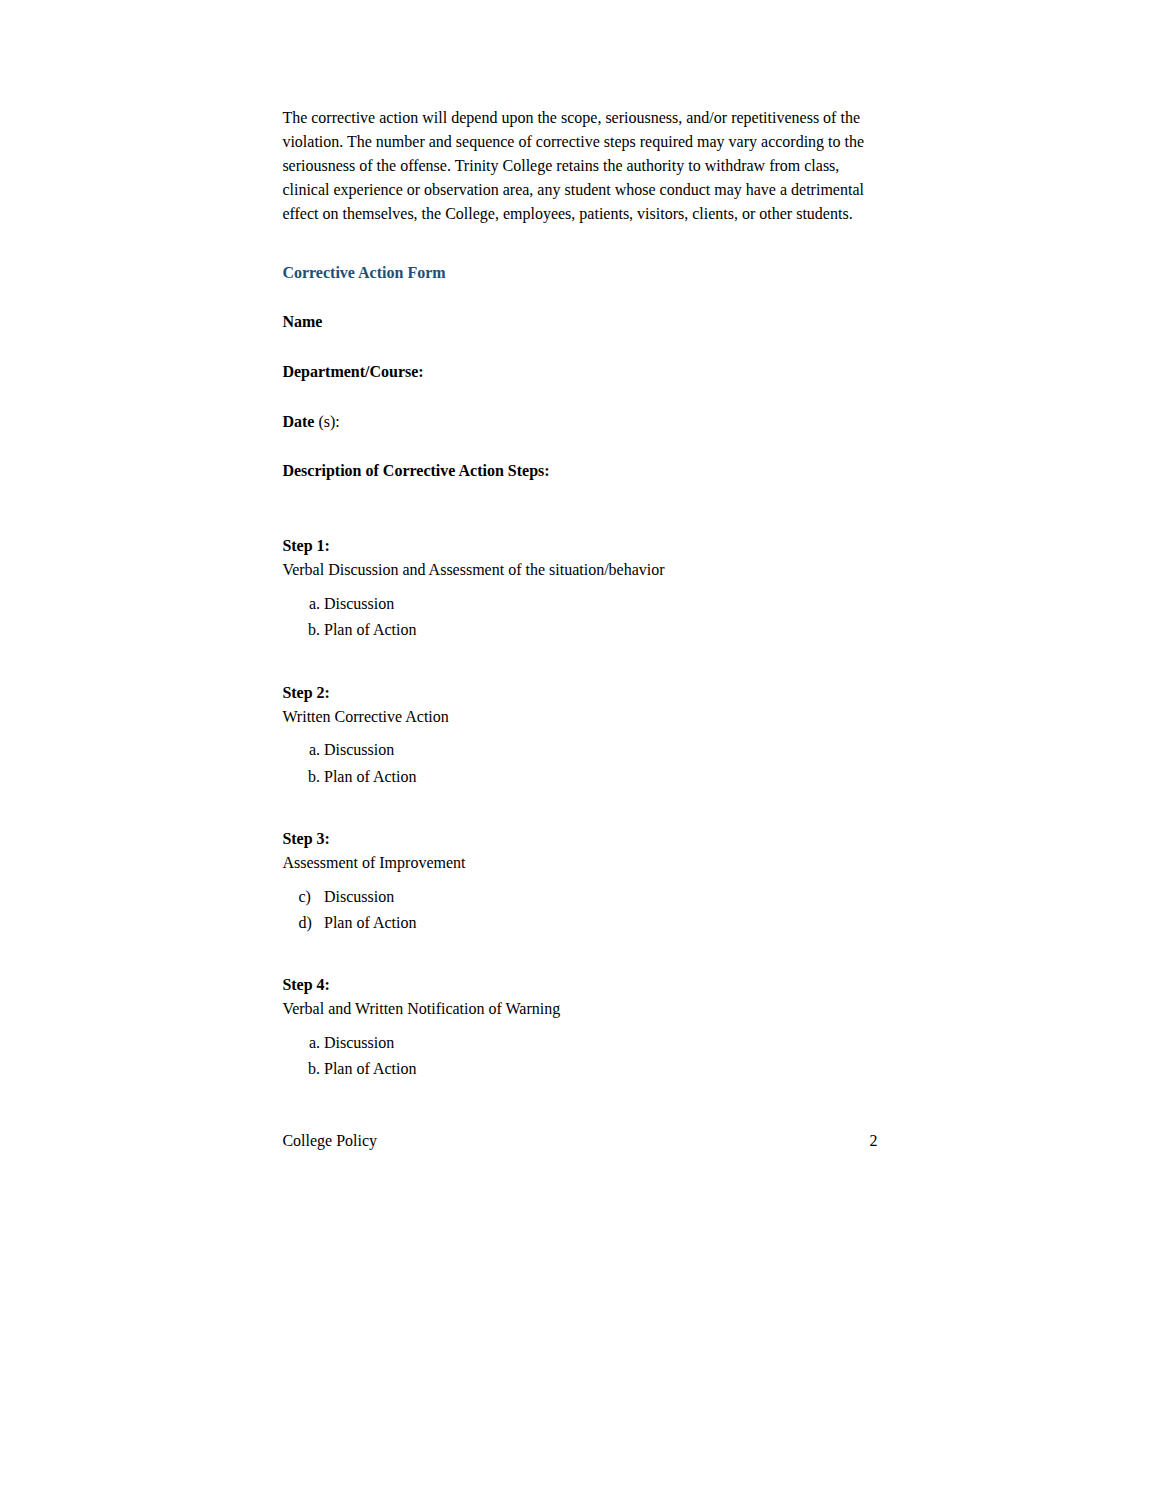The corrective action will depend upon the scope, seriousness, and/or repetitiveness of the violation. The number and sequence of corrective steps required may vary according to the seriousness of the offense. Trinity College retains the authority to withdraw from class, clinical experience or observation area, any student whose conduct may have a detrimental effect on themselves, the College, employees, patients, visitors, clients, or other students.
Corrective Action Form
Name
Department/Course:
Date (s):
Description of Corrective Action Steps:
Step 1:
Verbal Discussion and Assessment of the situation/behavior
Discussion
Plan of Action
Step 2:
Written Corrective Action
Discussion
Plan of Action
Step 3:
Assessment of Improvement
Discussion
Plan of Action
Step 4:
Verbal and Written Notification of Warning
Discussion
Plan of Action
College Policy 2